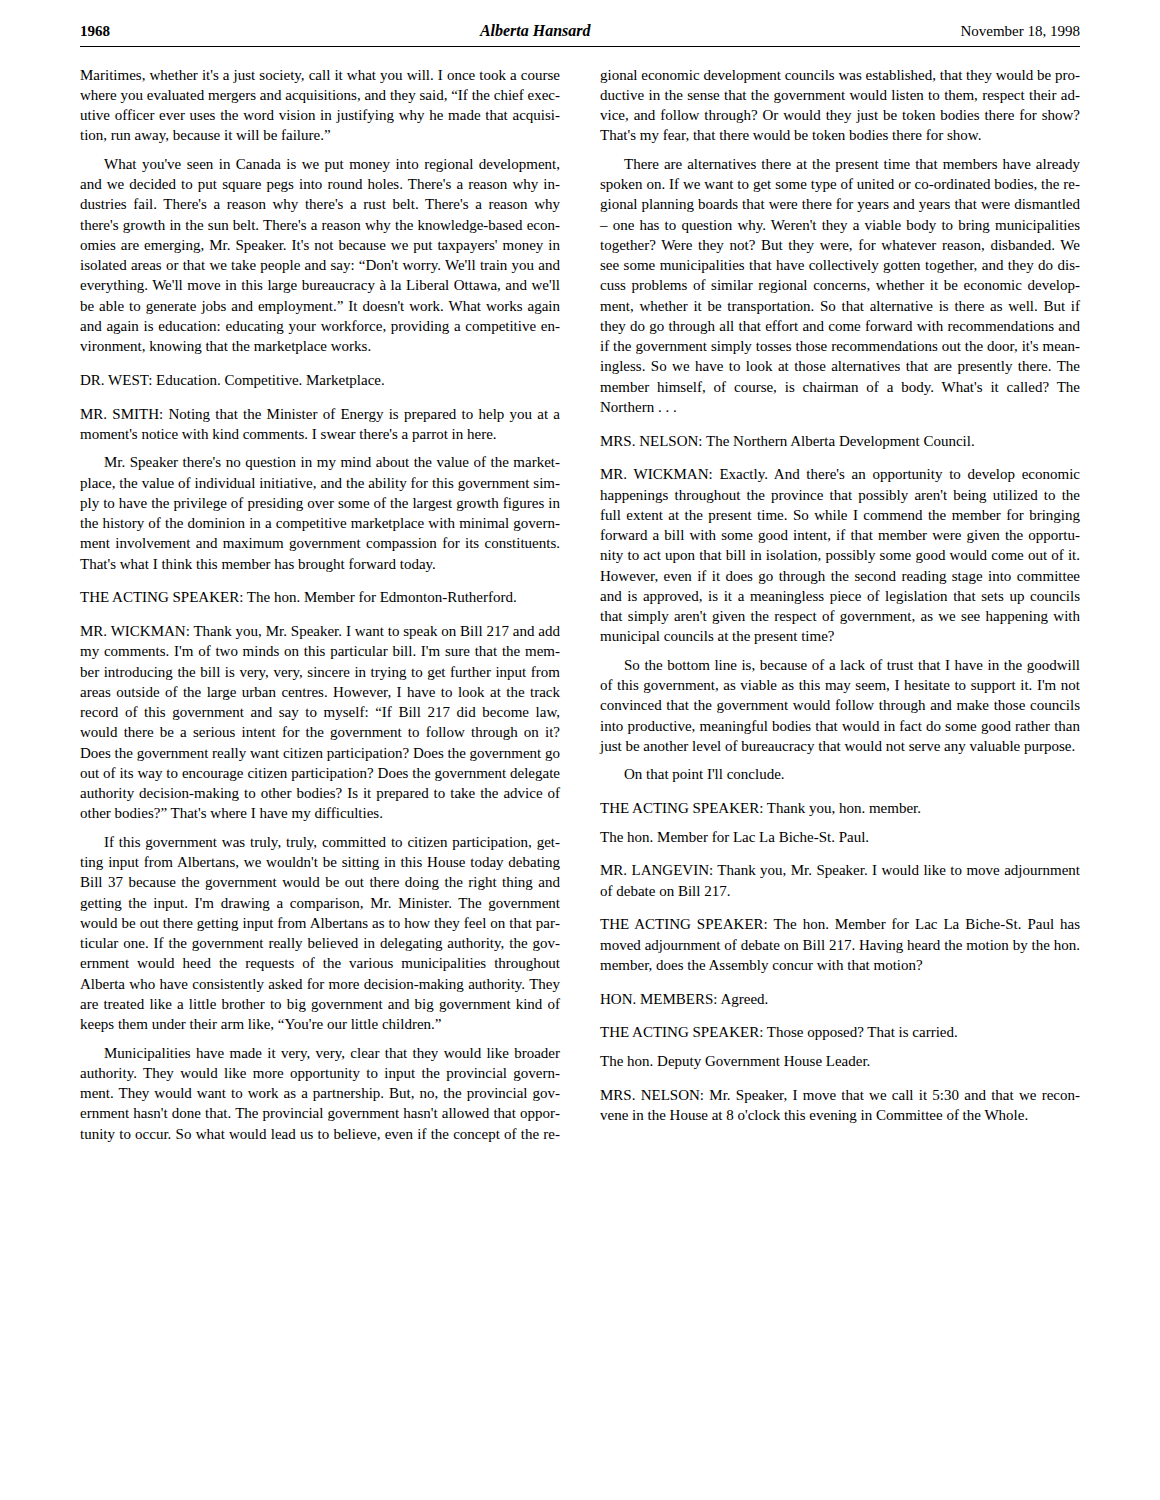1968 Alberta Hansard November 18, 1998
Maritimes, whether it's a just society, call it what you will. I once took a course where you evaluated mergers and acquisitions, and they said, “If the chief executive officer ever uses the word vision in justifying why he made that acquisition, run away, because it will be failure.”
What you've seen in Canada is we put money into regional development, and we decided to put square pegs into round holes. There's a reason why industries fail. There's a reason why there's a rust belt. There's a reason why there's growth in the sun belt. There's a reason why the knowledge-based economies are emerging, Mr. Speaker. It's not because we put taxpayers' money in isolated areas or that we take people and say: “Don't worry. We'll train you and everything. We'll move in this large bureaucracy à la Liberal Ottawa, and we'll be able to generate jobs and employment.” It doesn't work. What works again and again is education: educating your workforce, providing a competitive environment, knowing that the marketplace works.
DR. WEST: Education. Competitive. Marketplace.
MR. SMITH: Noting that the Minister of Energy is prepared to help you at a moment's notice with kind comments. I swear there's a parrot in here.
Mr. Speaker there's no question in my mind about the value of the marketplace, the value of individual initiative, and the ability for this government simply to have the privilege of presiding over some of the largest growth figures in the history of the dominion in a competitive marketplace with minimal government involvement and maximum government compassion for its constituents. That's what I think this member has brought forward today.
THE ACTING SPEAKER: The hon. Member for Edmonton-Rutherford.
MR. WICKMAN: Thank you, Mr. Speaker. I want to speak on Bill 217 and add my comments. I'm of two minds on this particular bill. I'm sure that the member introducing the bill is very, very, sincere in trying to get further input from areas outside of the large urban centres. However, I have to look at the track record of this government and say to myself: “If Bill 217 did become law, would there be a serious intent for the government to follow through on it? Does the government really want citizen participation? Does the government go out of its way to encourage citizen participation? Does the government delegate authority decision-making to other bodies? Is it prepared to take the advice of other bodies?” That's where I have my difficulties.
If this government was truly, truly, committed to citizen participation, getting input from Albertans, we wouldn't be sitting in this House today debating Bill 37 because the government would be out there doing the right thing and getting the input. I'm drawing a comparison, Mr. Minister. The government would be out there getting input from Albertans as to how they feel on that particular one. If the government really believed in delegating authority, the government would heed the requests of the various municipalities throughout Alberta who have consistently asked for more decision-making authority. They are treated like a little brother to big government and big government kind of keeps them under their arm like, “You're our little children.”
Municipalities have made it very, very, clear that they would like broader authority. They would like more opportunity to input the provincial government. They would want to work as a partnership. But, no, the provincial government hasn't done that. The provincial government hasn't allowed that opportunity to occur. So what would lead us to believe, even if the concept of the regional economic development councils was established, that they would be productive in the sense that the government would listen to them, respect their advice, and follow through? Or would they just be token bodies there for show? That's my fear, that there would be token bodies there for show.
There are alternatives there at the present time that members have already spoken on. If we want to get some type of united or co-ordinated bodies, the regional planning boards that were there for years and years that were dismantled – one has to question why. Weren't they a viable body to bring municipalities together? Were they not? But they were, for whatever reason, disbanded. We see some municipalities that have collectively gotten together, and they do discuss problems of similar regional concerns, whether it be economic development, whether it be transportation. So that alternative is there as well. But if they do go through all that effort and come forward with recommendations and if the government simply tosses those recommendations out the door, it's meaningless. So we have to look at those alternatives that are presently there. The member himself, of course, is chairman of a body. What's it called? The Northern . . .
MRS. NELSON: The Northern Alberta Development Council.
MR. WICKMAN: Exactly. And there's an opportunity to develop economic happenings throughout the province that possibly aren't being utilized to the full extent at the present time. So while I commend the member for bringing forward a bill with some good intent, if that member were given the opportunity to act upon that bill in isolation, possibly some good would come out of it. However, even if it does go through the second reading stage into committee and is approved, is it a meaningless piece of legislation that sets up councils that simply aren't given the respect of government, as we see happening with municipal councils at the present time?
So the bottom line is, because of a lack of trust that I have in the goodwill of this government, as viable as this may seem, I hesitate to support it. I'm not convinced that the government would follow through and make those councils into productive, meaningful bodies that would in fact do some good rather than just be another level of bureaucracy that would not serve any valuable purpose.
On that point I'll conclude.
THE ACTING SPEAKER: Thank you, hon. member.
The hon. Member for Lac La Biche-St. Paul.
MR. LANGEVIN: Thank you, Mr. Speaker. I would like to move adjournment of debate on Bill 217.
THE ACTING SPEAKER: The hon. Member for Lac La Biche-St. Paul has moved adjournment of debate on Bill 217. Having heard the motion by the hon. member, does the Assembly concur with that motion?
HON. MEMBERS: Agreed.
THE ACTING SPEAKER: Those opposed? That is carried.
The hon. Deputy Government House Leader.
MRS. NELSON: Mr. Speaker, I move that we call it 5:30 and that we reconvene in the House at 8 o'clock this evening in Committee of the Whole.